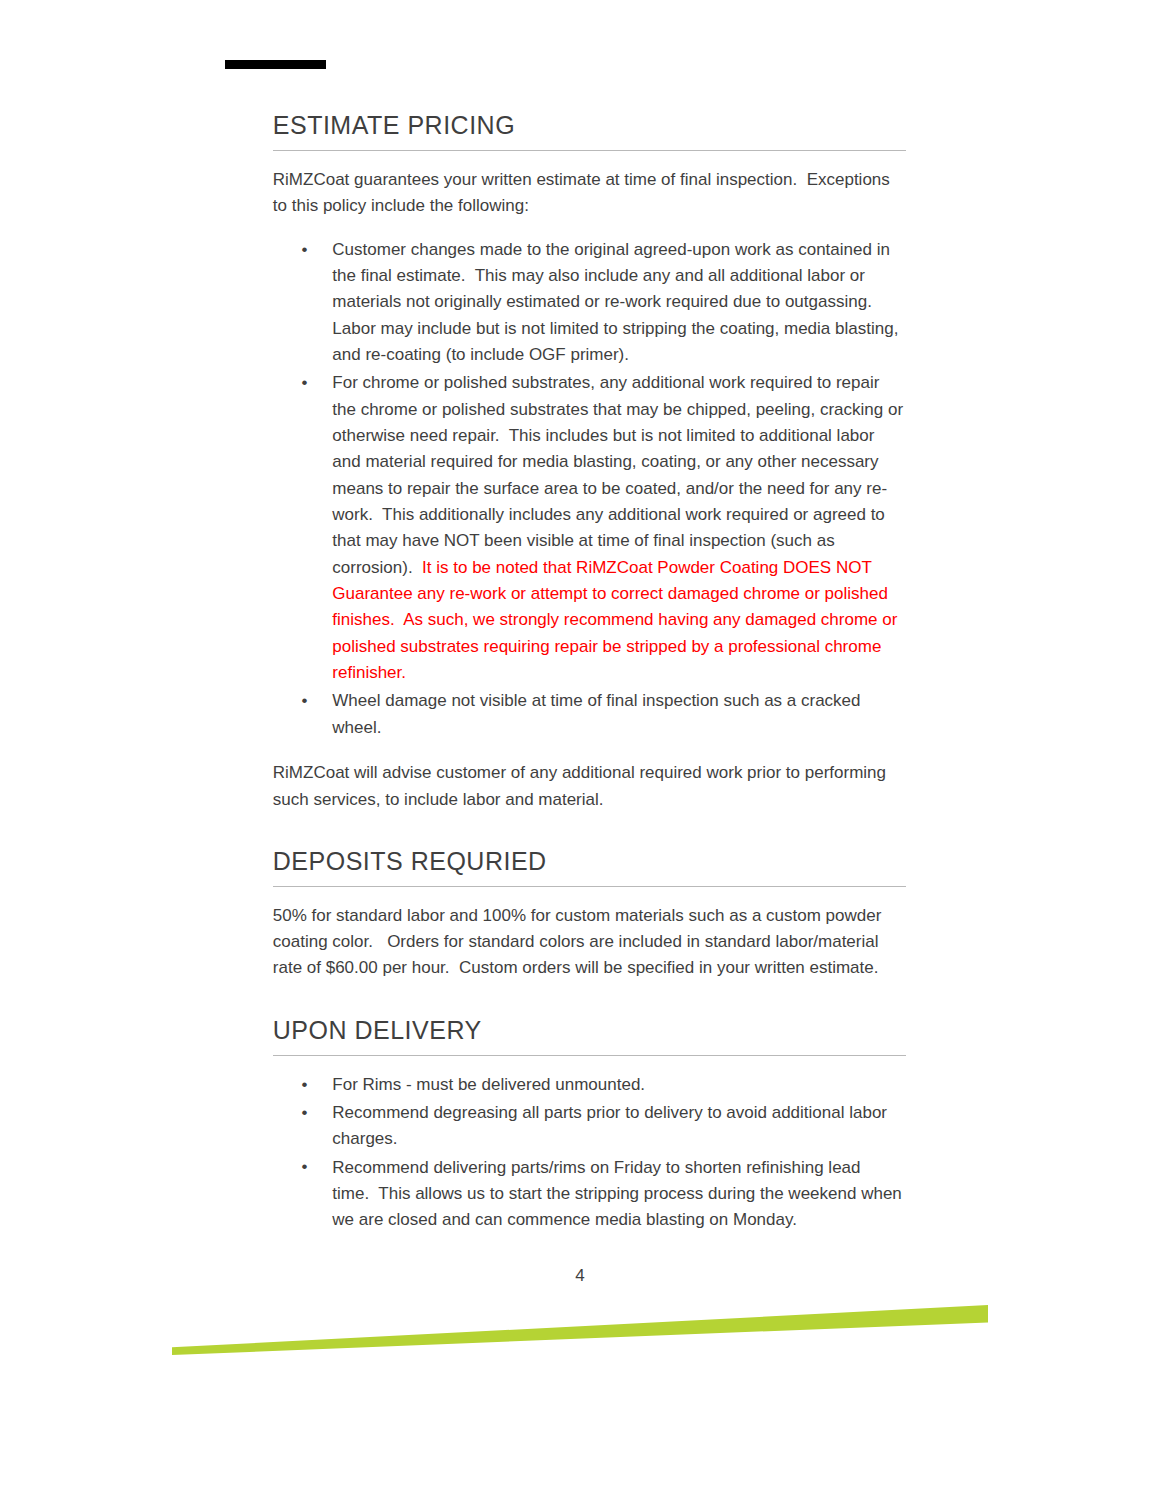ESTIMATE PRICING
RiMZCoat guarantees your written estimate at time of final inspection. Exceptions to this policy include the following:
Customer changes made to the original agreed-upon work as contained in the final estimate. This may also include any and all additional labor or materials not originally estimated or re-work required due to outgassing. Labor may include but is not limited to stripping the coating, media blasting, and re-coating (to include OGF primer).
For chrome or polished substrates, any additional work required to repair the chrome or polished substrates that may be chipped, peeling, cracking or otherwise need repair. This includes but is not limited to additional labor and material required for media blasting, coating, or any other necessary means to repair the surface area to be coated, and/or the need for any re-work. This additionally includes any additional work required or agreed to that may have NOT been visible at time of final inspection (such as corrosion). It is to be noted that RiMZCoat Powder Coating DOES NOT Guarantee any re-work or attempt to correct damaged chrome or polished finishes. As such, we strongly recommend having any damaged chrome or polished substrates requiring repair be stripped by a professional chrome refinisher.
Wheel damage not visible at time of final inspection such as a cracked wheel.
RiMZCoat will advise customer of any additional required work prior to performing such services, to include labor and material.
DEPOSITS REQURIED
50% for standard labor and 100% for custom materials such as a custom powder coating color. Orders for standard colors are included in standard labor/material rate of $60.00 per hour. Custom orders will be specified in your written estimate.
UPON DELIVERY
For Rims - must be delivered unmounted.
Recommend degreasing all parts prior to delivery to avoid additional labor charges.
Recommend delivering parts/rims on Friday to shorten refinishing lead time. This allows us to start the stripping process during the weekend when we are closed and can commence media blasting on Monday.
4